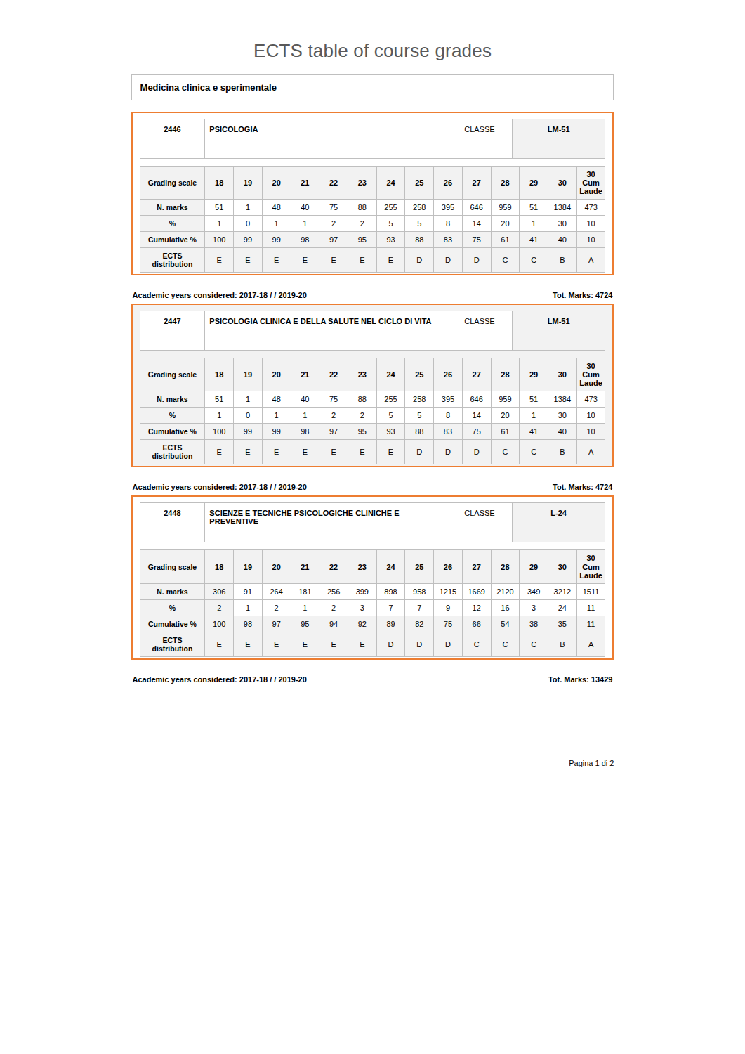ECTS table of course grades
Medicina clinica e sperimentale
| 2446 | PSICOLOGIA | CLASSE | LM-51 |
| Grading scale | 18 | 19 | 20 | 21 | 22 | 23 | 24 | 25 | 26 | 27 | 28 | 29 | 30 | 30 Cum Laude |
| --- | --- | --- | --- | --- | --- | --- | --- | --- | --- | --- | --- | --- | --- | --- |
| N. marks | 51 | 1 | 48 | 40 | 75 | 88 | 255 | 258 | 395 | 646 | 959 | 51 | 1384 | 473 |
| % | 1 | 0 | 1 | 1 | 2 | 2 | 5 | 5 | 8 | 14 | 20 | 1 | 30 | 10 |
| Cumulative % | 100 | 99 | 99 | 98 | 97 | 95 | 93 | 88 | 83 | 75 | 61 | 41 | 40 | 10 |
| ECTS distribution | E | E | E | E | E | E | E | D | D | D | C | C | B | A |
Academic years considered: 2017-18 / / 2019-20 Tot. Marks: 4724
| 2447 | PSICOLOGIA CLINICA E DELLA SALUTE NEL CICLO DI VITA | CLASSE | LM-51 |
| Grading scale | 18 | 19 | 20 | 21 | 22 | 23 | 24 | 25 | 26 | 27 | 28 | 29 | 30 | 30 Cum Laude |
| --- | --- | --- | --- | --- | --- | --- | --- | --- | --- | --- | --- | --- | --- | --- |
| N. marks | 51 | 1 | 48 | 40 | 75 | 88 | 255 | 258 | 395 | 646 | 959 | 51 | 1384 | 473 |
| % | 1 | 0 | 1 | 1 | 2 | 2 | 5 | 5 | 8 | 14 | 20 | 1 | 30 | 10 |
| Cumulative % | 100 | 99 | 99 | 98 | 97 | 95 | 93 | 88 | 83 | 75 | 61 | 41 | 40 | 10 |
| ECTS distribution | E | E | E | E | E | E | E | D | D | D | C | C | B | A |
Academic years considered: 2017-18 / / 2019-20 Tot. Marks: 4724
| 2448 | SCIENZE E TECNICHE PSICOLOGICHE CLINICHE E PREVENTIVE | CLASSE | L-24 |
| Grading scale | 18 | 19 | 20 | 21 | 22 | 23 | 24 | 25 | 26 | 27 | 28 | 29 | 30 | 30 Cum Laude |
| --- | --- | --- | --- | --- | --- | --- | --- | --- | --- | --- | --- | --- | --- | --- |
| N. marks | 306 | 91 | 264 | 181 | 256 | 399 | 898 | 958 | 1215 | 1669 | 2120 | 349 | 3212 | 1511 |
| % | 2 | 1 | 2 | 1 | 2 | 3 | 7 | 7 | 9 | 12 | 16 | 3 | 24 | 11 |
| Cumulative % | 100 | 98 | 97 | 95 | 94 | 92 | 89 | 82 | 75 | 66 | 54 | 38 | 35 | 11 |
| ECTS distribution | E | E | E | E | E | E | D | D | D | C | C | C | B | A |
Academic years considered: 2017-18 / / 2019-20 Tot. Marks: 13429
Pagina 1 di 2